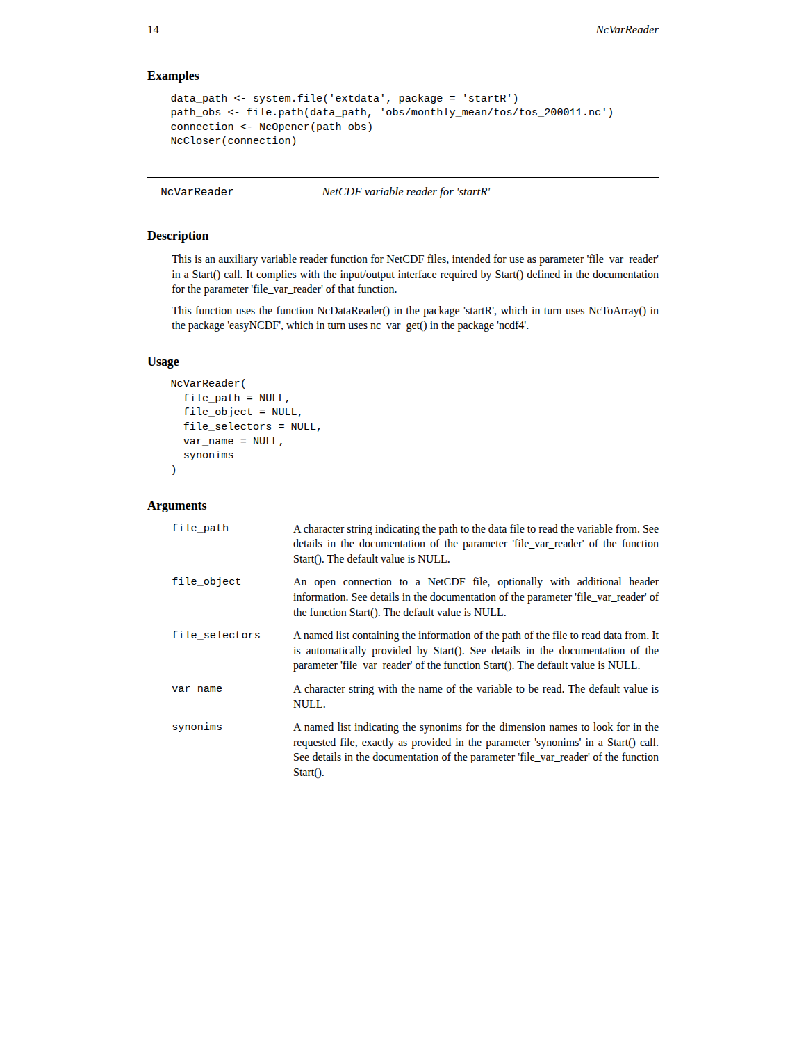14 NcVarReader
Examples
data_path <- system.file('extdata', package = 'startR')
path_obs <- file.path(data_path, 'obs/monthly_mean/tos/tos_200011.nc')
connection <- NcOpener(path_obs)
NcCloser(connection)
NcVarReader NetCDF variable reader for 'startR'
Description
This is an auxiliary variable reader function for NetCDF files, intended for use as parameter 'file_var_reader' in a Start() call. It complies with the input/output interface required by Start() defined in the documentation for the parameter 'file_var_reader' of that function.
This function uses the function NcDataReader() in the package 'startR', which in turn uses NcToArray() in the package 'easyNCDF', which in turn uses nc_var_get() in the package 'ncdf4'.
Usage
NcVarReader(
  file_path = NULL,
  file_object = NULL,
  file_selectors = NULL,
  var_name = NULL,
  synonims
)
Arguments
file_path
A character string indicating the path to the data file to read the variable from. See details in the documentation of the parameter 'file_var_reader' of the function Start(). The default value is NULL.
file_object
An open connection to a NetCDF file, optionally with additional header information. See details in the documentation of the parameter 'file_var_reader' of the function Start(). The default value is NULL.
file_selectors
A named list containing the information of the path of the file to read data from. It is automatically provided by Start(). See details in the documentation of the parameter 'file_var_reader' of the function Start(). The default value is NULL.
var_name
A character string with the name of the variable to be read. The default value is NULL.
synonims
A named list indicating the synonims for the dimension names to look for in the requested file, exactly as provided in the parameter 'synonims' in a Start() call. See details in the documentation of the parameter 'file_var_reader' of the function Start().